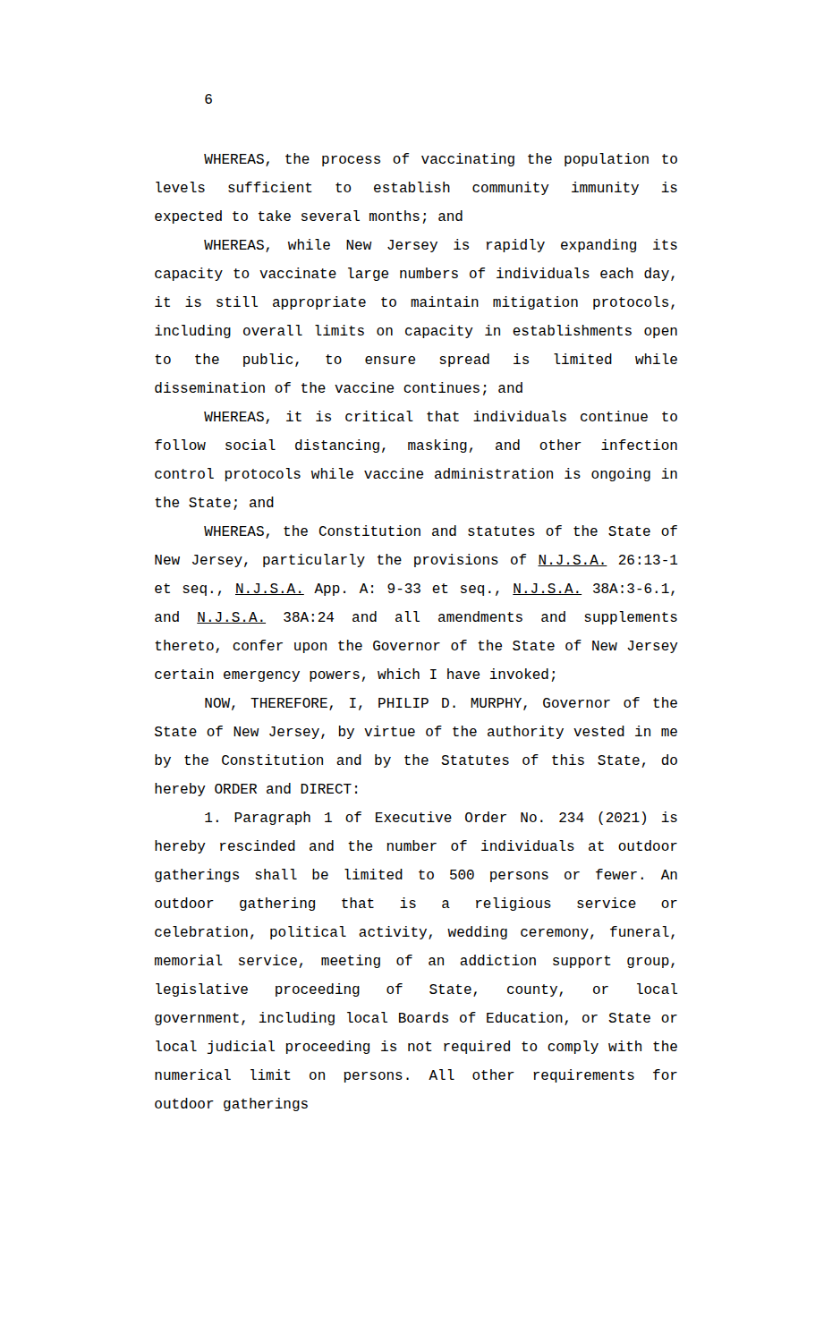6
WHEREAS, the process of vaccinating the population to levels sufficient to establish community immunity is expected to take several months; and
WHEREAS, while New Jersey is rapidly expanding its capacity to vaccinate large numbers of individuals each day, it is still appropriate to maintain mitigation protocols, including overall limits on capacity in establishments open to the public, to ensure spread is limited while dissemination of the vaccine continues; and
WHEREAS, it is critical that individuals continue to follow social distancing, masking, and other infection control protocols while vaccine administration is ongoing in the State; and
WHEREAS, the Constitution and statutes of the State of New Jersey, particularly the provisions of N.J.S.A. 26:13-1 et seq., N.J.S.A. App. A: 9-33 et seq., N.J.S.A. 38A:3-6.1, and N.J.S.A. 38A:24 and all amendments and supplements thereto, confer upon the Governor of the State of New Jersey certain emergency powers, which I have invoked;
NOW, THEREFORE, I, PHILIP D. MURPHY, Governor of the State of New Jersey, by virtue of the authority vested in me by the Constitution and by the Statutes of this State, do hereby ORDER and DIRECT:
1. Paragraph 1 of Executive Order No. 234 (2021) is hereby rescinded and the number of individuals at outdoor gatherings shall be limited to 500 persons or fewer. An outdoor gathering that is a religious service or celebration, political activity, wedding ceremony, funeral, memorial service, meeting of an addiction support group, legislative proceeding of State, county, or local government, including local Boards of Education, or State or local judicial proceeding is not required to comply with the numerical limit on persons. All other requirements for outdoor gatherings